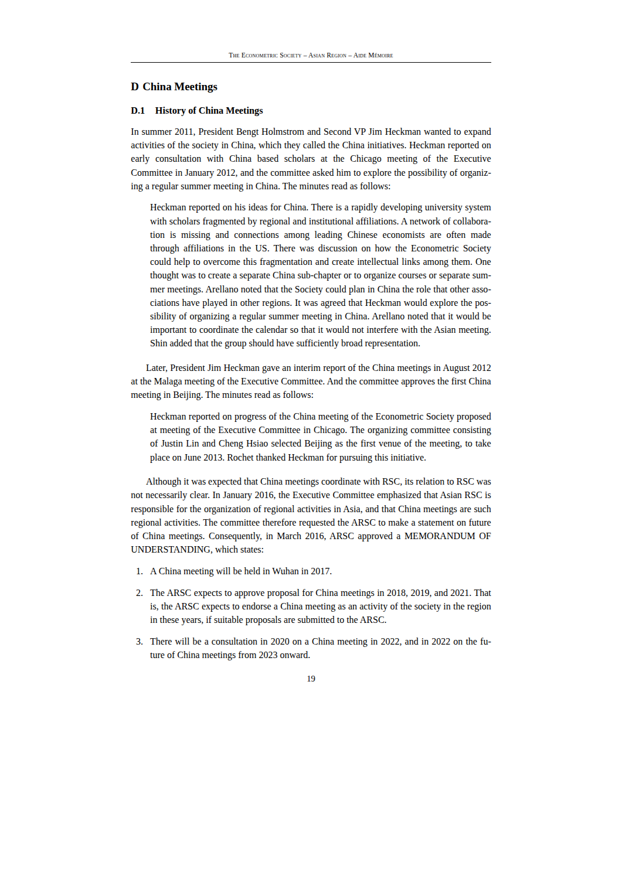The Econometric Society – Asian Region – Aide Mémoire
DChina Meetings
D.1 History of China Meetings
In summer 2011, President Bengt Holmstrom and Second VP Jim Heckman wanted to expand activities of the society in China, which they called the China initiatives. Heckman reported on early consultation with China based scholars at the Chicago meeting of the Executive Committee in January 2012, and the committee asked him to explore the possibility of organizing a regular summer meeting in China. The minutes read as follows:
Heckman reported on his ideas for China. There is a rapidly developing university system with scholars fragmented by regional and institutional affiliations. A network of collaboration is missing and connections among leading Chinese economists are often made through affiliations in the US. There was discussion on how the Econometric Society could help to overcome this fragmentation and create intellectual links among them. One thought was to create a separate China sub-chapter or to organize courses or separate summer meetings. Arellano noted that the Society could plan in China the role that other associations have played in other regions. It was agreed that Heckman would explore the possibility of organizing a regular summer meeting in China. Arellano noted that it would be important to coordinate the calendar so that it would not interfere with the Asian meeting. Shin added that the group should have sufficiently broad representation.
Later, President Jim Heckman gave an interim report of the China meetings in August 2012 at the Malaga meeting of the Executive Committee. And the committee approves the first China meeting in Beijing. The minutes read as follows:
Heckman reported on progress of the China meeting of the Econometric Society proposed at meeting of the Executive Committee in Chicago. The organizing committee consisting of Justin Lin and Cheng Hsiao selected Beijing as the first venue of the meeting, to take place on June 2013. Rochet thanked Heckman for pursuing this initiative.
Although it was expected that China meetings coordinate with RSC, its relation to RSC was not necessarily clear. In January 2016, the Executive Committee emphasized that Asian RSC is responsible for the organization of regional activities in Asia, and that China meetings are such regional activities. The committee therefore requested the ARSC to make a statement on future of China meetings. Consequently, in March 2016, ARSC approved a MEMORANDUM OF UNDERSTANDING, which states:
A China meeting will be held in Wuhan in 2017.
The ARSC expects to approve proposal for China meetings in 2018, 2019, and 2021. That is, the ARSC expects to endorse a China meeting as an activity of the society in the region in these years, if suitable proposals are submitted to the ARSC.
There will be a consultation in 2020 on a China meeting in 2022, and in 2022 on the future of China meetings from 2023 onward.
19